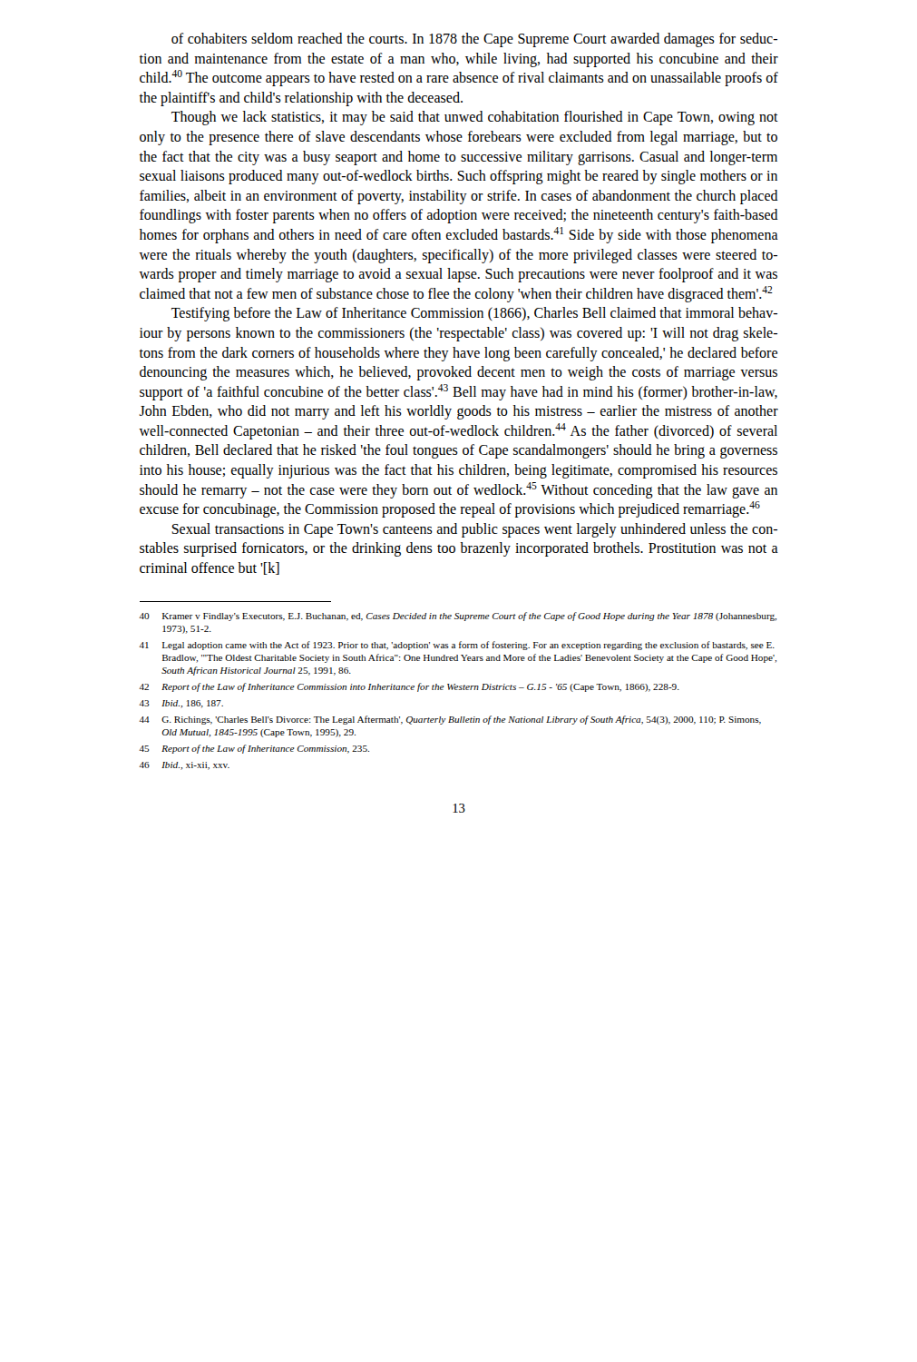of cohabiters seldom reached the courts. In 1878 the Cape Supreme Court awarded damages for seduction and maintenance from the estate of a man who, while living, had supported his concubine and their child.40 The outcome appears to have rested on a rare absence of rival claimants and on unassailable proofs of the plaintiff's and child's relationship with the deceased.
Though we lack statistics, it may be said that unwed cohabitation flourished in Cape Town, owing not only to the presence there of slave descendants whose forebears were excluded from legal marriage, but to the fact that the city was a busy seaport and home to successive military garrisons. Casual and longer-term sexual liaisons produced many out-of-wedlock births. Such offspring might be reared by single mothers or in families, albeit in an environment of poverty, instability or strife. In cases of abandonment the church placed foundlings with foster parents when no offers of adoption were received; the nineteenth century's faith-based homes for orphans and others in need of care often excluded bastards.41 Side by side with those phenomena were the rituals whereby the youth (daughters, specifically) of the more privileged classes were steered towards proper and timely marriage to avoid a sexual lapse. Such precautions were never foolproof and it was claimed that not a few men of substance chose to flee the colony 'when their children have disgraced them'.42
Testifying before the Law of Inheritance Commission (1866), Charles Bell claimed that immoral behaviour by persons known to the commissioners (the 'respectable' class) was covered up: 'I will not drag skeletons from the dark corners of households where they have long been carefully concealed,' he declared before denouncing the measures which, he believed, provoked decent men to weigh the costs of marriage versus support of 'a faithful concubine of the better class'.43 Bell may have had in mind his (former) brother-in-law, John Ebden, who did not marry and left his worldly goods to his mistress – earlier the mistress of another well-connected Capetonian – and their three out-of-wedlock children.44 As the father (divorced) of several children, Bell declared that he risked 'the foul tongues of Cape scandalmongers' should he bring a governess into his house; equally injurious was the fact that his children, being legitimate, compromised his resources should he remarry – not the case were they born out of wedlock.45 Without conceding that the law gave an excuse for concubinage, the Commission proposed the repeal of provisions which prejudiced remarriage.46
Sexual transactions in Cape Town's canteens and public spaces went largely unhindered unless the constables surprised fornicators, or the drinking dens too brazenly incorporated brothels. Prostitution was not a criminal offence but '[k]
40 Kramer v Findlay's Executors, E.J. Buchanan, ed, Cases Decided in the Supreme Court of the Cape of Good Hope during the Year 1878 (Johannesburg, 1973), 51-2.
41 Legal adoption came with the Act of 1923. Prior to that, 'adoption' was a form of fostering. For an exception regarding the exclusion of bastards, see E. Bradlow, '"The Oldest Charitable Society in South Africa": One Hundred Years and More of the Ladies' Benevolent Society at the Cape of Good Hope', South African Historical Journal 25, 1991, 86.
42 Report of the Law of Inheritance Commission into Inheritance for the Western Districts – G.15 - '65 (Cape Town, 1866), 228-9.
43 Ibid., 186, 187.
44 G. Richings, 'Charles Bell's Divorce: The Legal Aftermath', Quarterly Bulletin of the National Library of South Africa, 54(3), 2000, 110; P. Simons, Old Mutual, 1845-1995 (Cape Town, 1995), 29.
45 Report of the Law of Inheritance Commission, 235.
46 Ibid., xi-xii, xxv.
13